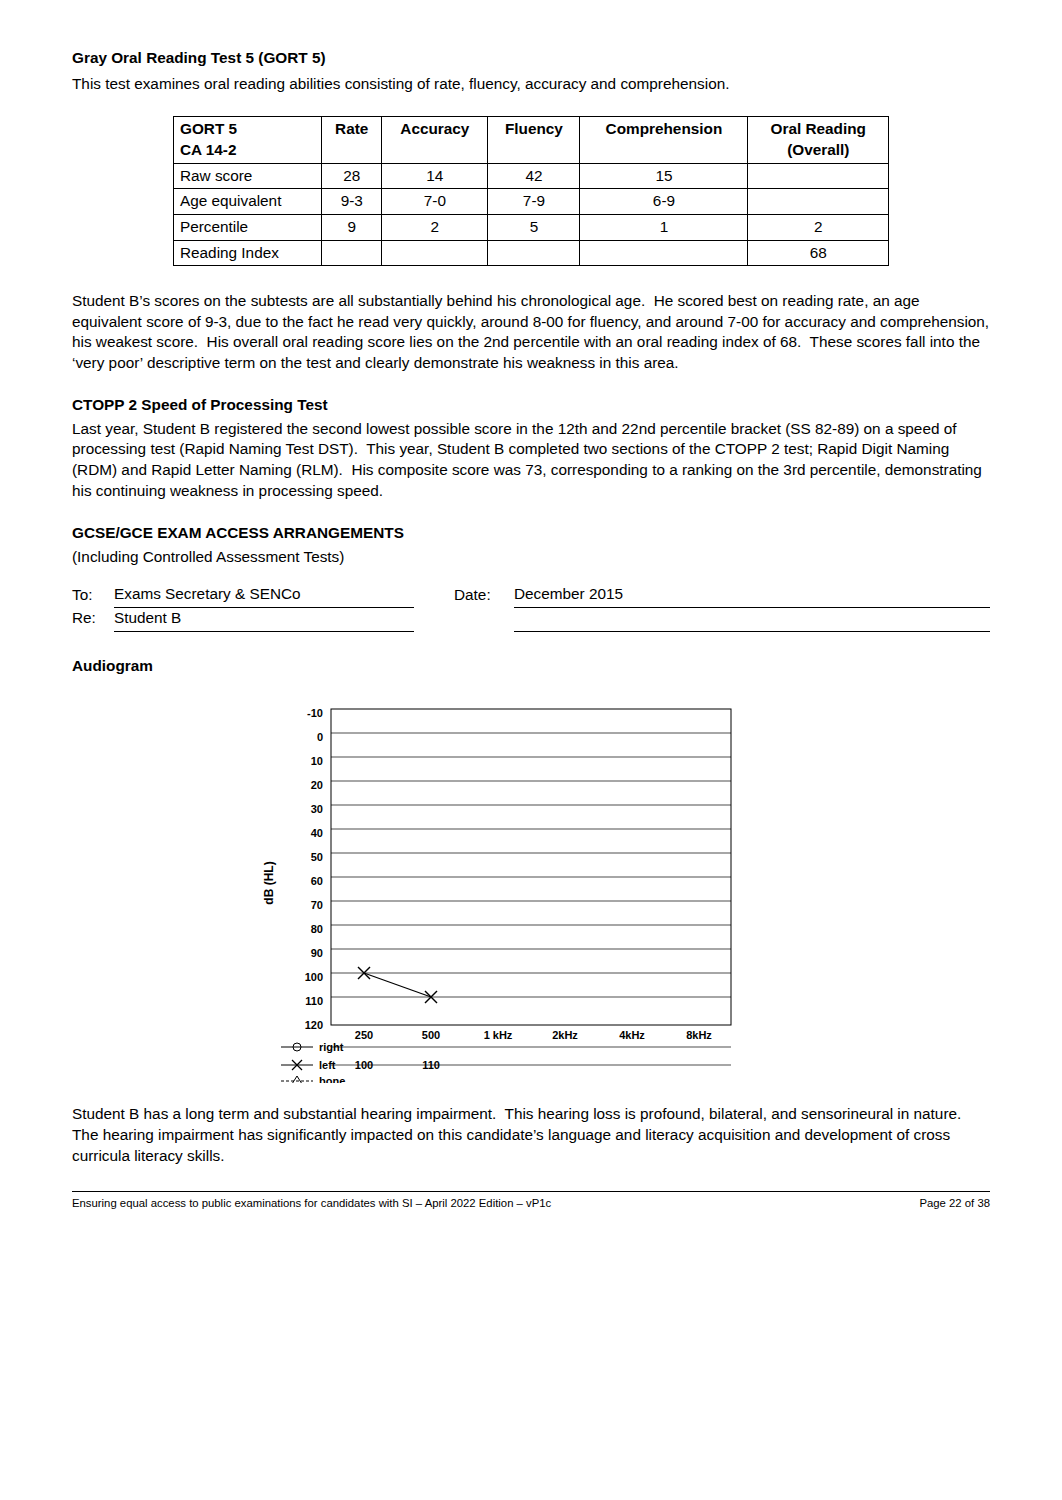Gray Oral Reading Test 5 (GORT 5)
This test examines oral reading abilities consisting of rate, fluency, accuracy and comprehension.
| GORT 5 CA 14-2 | Rate | Accuracy | Fluency | Comprehension | Oral Reading (Overall) |
| --- | --- | --- | --- | --- | --- |
| Raw score | 28 | 14 | 42 | 15 | |
| Age equivalent | 9-3 | 7-0 | 7-9 | 6-9 | |
| Percentile | 9 | 2 | 5 | 1 | 2 |
| Reading Index | | | | | 68 |
Student B’s scores on the subtests are all substantially behind his chronological age. He scored best on reading rate, an age equivalent score of 9-3, due to the fact he read very quickly, around 8-00 for fluency, and around 7-00 for accuracy and comprehension, his weakest score. His overall oral reading score lies on the 2nd percentile with an oral reading index of 68. These scores fall into the ‘very poor’ descriptive term on the test and clearly demonstrate his weakness in this area.
CTOPP 2 Speed of Processing Test
Last year, Student B registered the second lowest possible score in the 12th and 22nd percentile bracket (SS 82-89) on a speed of processing test (Rapid Naming Test DST). This year, Student B completed two sections of the CTOPP 2 test; Rapid Digit Naming (RDM) and Rapid Letter Naming (RLM). His composite score was 73, corresponding to a ranking on the 3rd percentile, demonstrating his continuing weakness in processing speed.
GCSE/GCE EXAM ACCESS ARRANGEMENTS
(Including Controlled Assessment Tests)
| To: | Exams Secretary & SENCo | | Date: | December 2015 |
| Re: | Student B | | | |
Audiogram
dB (HL) -10 0 10 20 30 40 50 60 70 80 90 100 110 120 250 500 1 kHz 2kHz 4kHz 8kHz right left 100 110 bone
Student B has a long term and substantial hearing impairment. This hearing loss is profound, bilateral, and sensorineural in nature. The hearing impairment has significantly impacted on this candidate’s language and literacy acquisition and development of cross curricula literacy skills.
Ensuring equal access to public examinations for candidates with SI – April 2022 Edition – vP1c Page 22 of 38